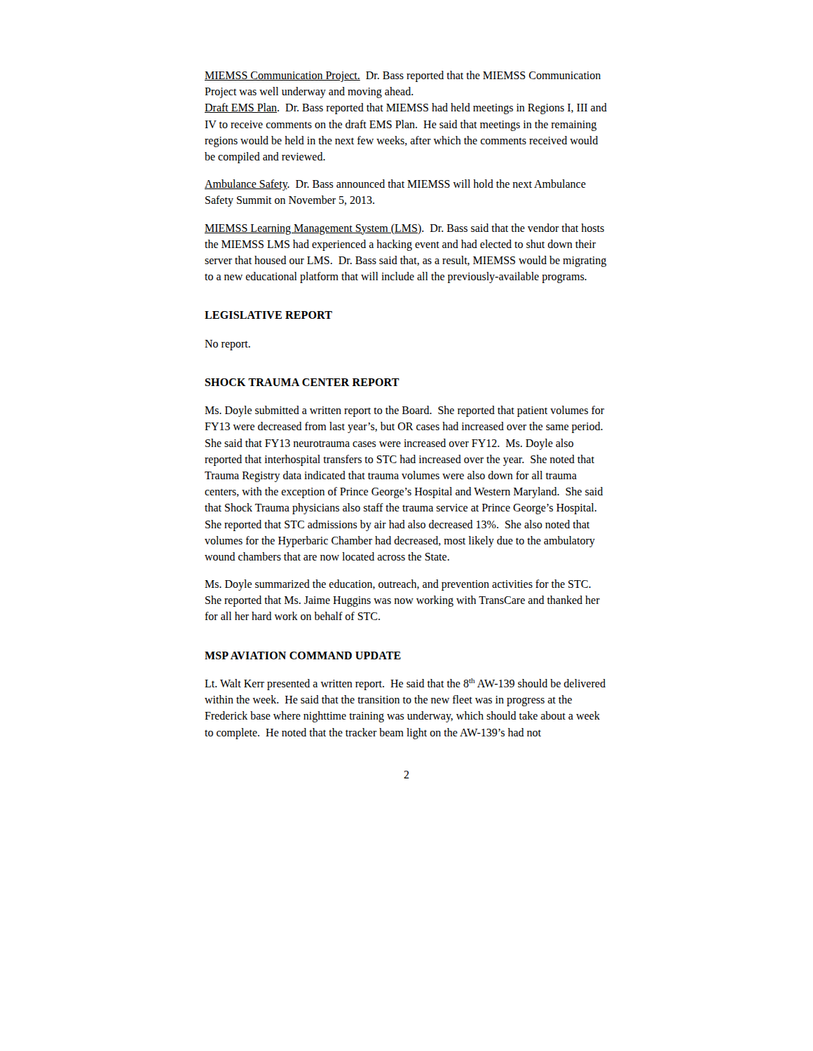MIEMSS Communication Project. Dr. Bass reported that the MIEMSS Communication Project was well underway and moving ahead.
Draft EMS Plan. Dr. Bass reported that MIEMSS had held meetings in Regions I, III and IV to receive comments on the draft EMS Plan. He said that meetings in the remaining regions would be held in the next few weeks, after which the comments received would be compiled and reviewed.
Ambulance Safety. Dr. Bass announced that MIEMSS will hold the next Ambulance Safety Summit on November 5, 2013.
MIEMSS Learning Management System (LMS). Dr. Bass said that the vendor that hosts the MIEMSS LMS had experienced a hacking event and had elected to shut down their server that housed our LMS. Dr. Bass said that, as a result, MIEMSS would be migrating to a new educational platform that will include all the previously-available programs.
LEGISLATIVE REPORT
No report.
SHOCK TRAUMA CENTER REPORT
Ms. Doyle submitted a written report to the Board. She reported that patient volumes for FY13 were decreased from last year’s, but OR cases had increased over the same period. She said that FY13 neurotrauma cases were increased over FY12. Ms. Doyle also reported that interhospital transfers to STC had increased over the year. She noted that Trauma Registry data indicated that trauma volumes were also down for all trauma centers, with the exception of Prince George’s Hospital and Western Maryland. She said that Shock Trauma physicians also staff the trauma service at Prince George’s Hospital. She reported that STC admissions by air had also decreased 13%. She also noted that volumes for the Hyperbaric Chamber had decreased, most likely due to the ambulatory wound chambers that are now located across the State.
Ms. Doyle summarized the education, outreach, and prevention activities for the STC. She reported that Ms. Jaime Huggins was now working with TransCare and thanked her for all her hard work on behalf of STC.
MSP AVIATION COMMAND UPDATE
Lt. Walt Kerr presented a written report. He said that the 8th AW-139 should be delivered within the week. He said that the transition to the new fleet was in progress at the Frederick base where nighttime training was underway, which should take about a week to complete. He noted that the tracker beam light on the AW-139’s had not
2